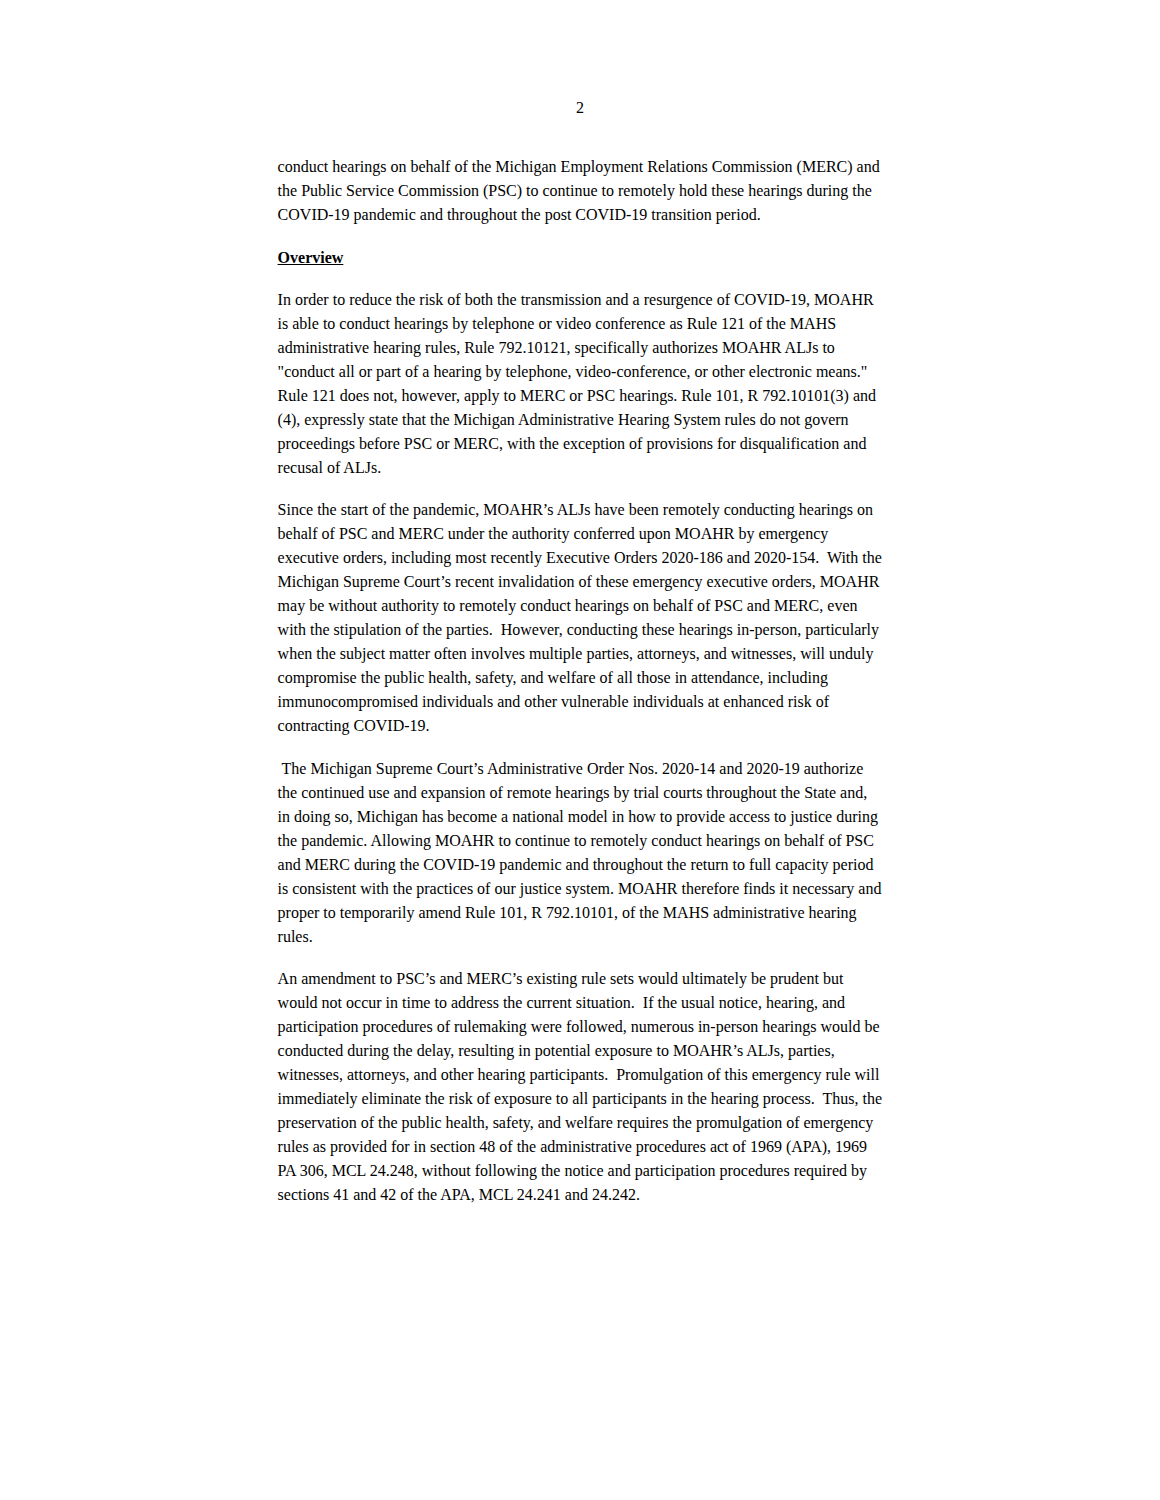2
conduct hearings on behalf of the Michigan Employment Relations Commission (MERC) and the Public Service Commission (PSC) to continue to remotely hold these hearings during the COVID-19 pandemic and throughout the post COVID-19 transition period.
Overview
In order to reduce the risk of both the transmission and a resurgence of COVID-19, MOAHR is able to conduct hearings by telephone or video conference as Rule 121 of the MAHS administrative hearing rules, Rule 792.10121, specifically authorizes MOAHR ALJs to "conduct all or part of a hearing by telephone, video-conference, or other electronic means." Rule 121 does not, however, apply to MERC or PSC hearings. Rule 101, R 792.10101(3) and (4), expressly state that the Michigan Administrative Hearing System rules do not govern proceedings before PSC or MERC, with the exception of provisions for disqualification and recusal of ALJs.
Since the start of the pandemic, MOAHR’s ALJs have been remotely conducting hearings on behalf of PSC and MERC under the authority conferred upon MOAHR by emergency executive orders, including most recently Executive Orders 2020-186 and 2020-154. With the Michigan Supreme Court’s recent invalidation of these emergency executive orders, MOAHR may be without authority to remotely conduct hearings on behalf of PSC and MERC, even with the stipulation of the parties. However, conducting these hearings in-person, particularly when the subject matter often involves multiple parties, attorneys, and witnesses, will unduly compromise the public health, safety, and welfare of all those in attendance, including immunocompromised individuals and other vulnerable individuals at enhanced risk of contracting COVID-19.
The Michigan Supreme Court’s Administrative Order Nos. 2020-14 and 2020-19 authorize the continued use and expansion of remote hearings by trial courts throughout the State and, in doing so, Michigan has become a national model in how to provide access to justice during the pandemic. Allowing MOAHR to continue to remotely conduct hearings on behalf of PSC and MERC during the COVID-19 pandemic and throughout the return to full capacity period is consistent with the practices of our justice system. MOAHR therefore finds it necessary and proper to temporarily amend Rule 101, R 792.10101, of the MAHS administrative hearing rules.
An amendment to PSC’s and MERC’s existing rule sets would ultimately be prudent but would not occur in time to address the current situation. If the usual notice, hearing, and participation procedures of rulemaking were followed, numerous in-person hearings would be conducted during the delay, resulting in potential exposure to MOAHR’s ALJs, parties, witnesses, attorneys, and other hearing participants. Promulgation of this emergency rule will immediately eliminate the risk of exposure to all participants in the hearing process. Thus, the preservation of the public health, safety, and welfare requires the promulgation of emergency rules as provided for in section 48 of the administrative procedures act of 1969 (APA), 1969 PA 306, MCL 24.248, without following the notice and participation procedures required by sections 41 and 42 of the APA, MCL 24.241 and 24.242.